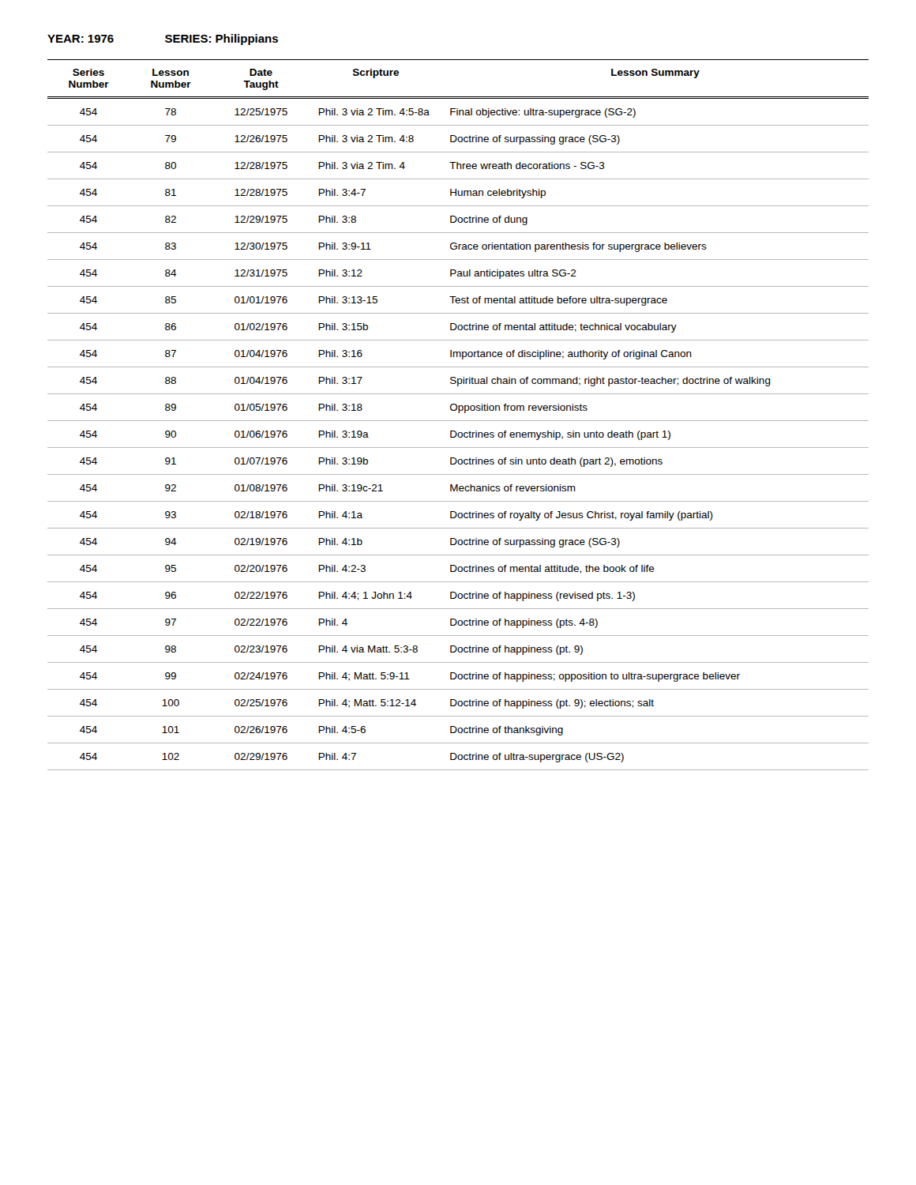YEAR: 1976 SERIES: Philippians
| Series Number | Lesson Number | Date Taught | Scripture | Lesson Summary |
| --- | --- | --- | --- | --- |
| 454 | 78 | 12/25/1975 | Phil. 3 via 2 Tim. 4:5-8a | Final objective: ultra-supergrace (SG-2) |
| 454 | 79 | 12/26/1975 | Phil. 3 via 2 Tim. 4:8 | Doctrine of surpassing grace (SG-3) |
| 454 | 80 | 12/28/1975 | Phil. 3 via 2 Tim. 4 | Three wreath decorations - SG-3 |
| 454 | 81 | 12/28/1975 | Phil. 3:4-7 | Human celebrityship |
| 454 | 82 | 12/29/1975 | Phil. 3:8 | Doctrine of dung |
| 454 | 83 | 12/30/1975 | Phil. 3:9-11 | Grace orientation parenthesis for supergrace believers |
| 454 | 84 | 12/31/1975 | Phil. 3:12 | Paul anticipates ultra SG-2 |
| 454 | 85 | 01/01/1976 | Phil. 3:13-15 | Test of mental attitude before ultra-supergrace |
| 454 | 86 | 01/02/1976 | Phil. 3:15b | Doctrine of mental attitude; technical vocabulary |
| 454 | 87 | 01/04/1976 | Phil. 3:16 | Importance of discipline; authority of original Canon |
| 454 | 88 | 01/04/1976 | Phil. 3:17 | Spiritual chain of command; right pastor-teacher; doctrine of walking |
| 454 | 89 | 01/05/1976 | Phil. 3:18 | Opposition from reversionists |
| 454 | 90 | 01/06/1976 | Phil. 3:19a | Doctrines of enemyship, sin unto death (part 1) |
| 454 | 91 | 01/07/1976 | Phil. 3:19b | Doctrines of sin unto death (part 2), emotions |
| 454 | 92 | 01/08/1976 | Phil. 3:19c-21 | Mechanics of reversionism |
| 454 | 93 | 02/18/1976 | Phil. 4:1a | Doctrines of royalty of Jesus Christ, royal family (partial) |
| 454 | 94 | 02/19/1976 | Phil. 4:1b | Doctrine of surpassing grace (SG-3) |
| 454 | 95 | 02/20/1976 | Phil. 4:2-3 | Doctrines of mental attitude, the book of life |
| 454 | 96 | 02/22/1976 | Phil. 4:4; 1 John 1:4 | Doctrine of happiness (revised pts. 1-3) |
| 454 | 97 | 02/22/1976 | Phil. 4 | Doctrine of happiness (pts. 4-8) |
| 454 | 98 | 02/23/1976 | Phil. 4 via Matt. 5:3-8 | Doctrine of happiness (pt. 9) |
| 454 | 99 | 02/24/1976 | Phil. 4; Matt. 5:9-11 | Doctrine of happiness; opposition to ultra-supergrace believer |
| 454 | 100 | 02/25/1976 | Phil. 4; Matt. 5:12-14 | Doctrine of happiness (pt. 9); elections; salt |
| 454 | 101 | 02/26/1976 | Phil. 4:5-6 | Doctrine of thanksgiving |
| 454 | 102 | 02/29/1976 | Phil. 4:7 | Doctrine of ultra-supergrace (US-G2) |